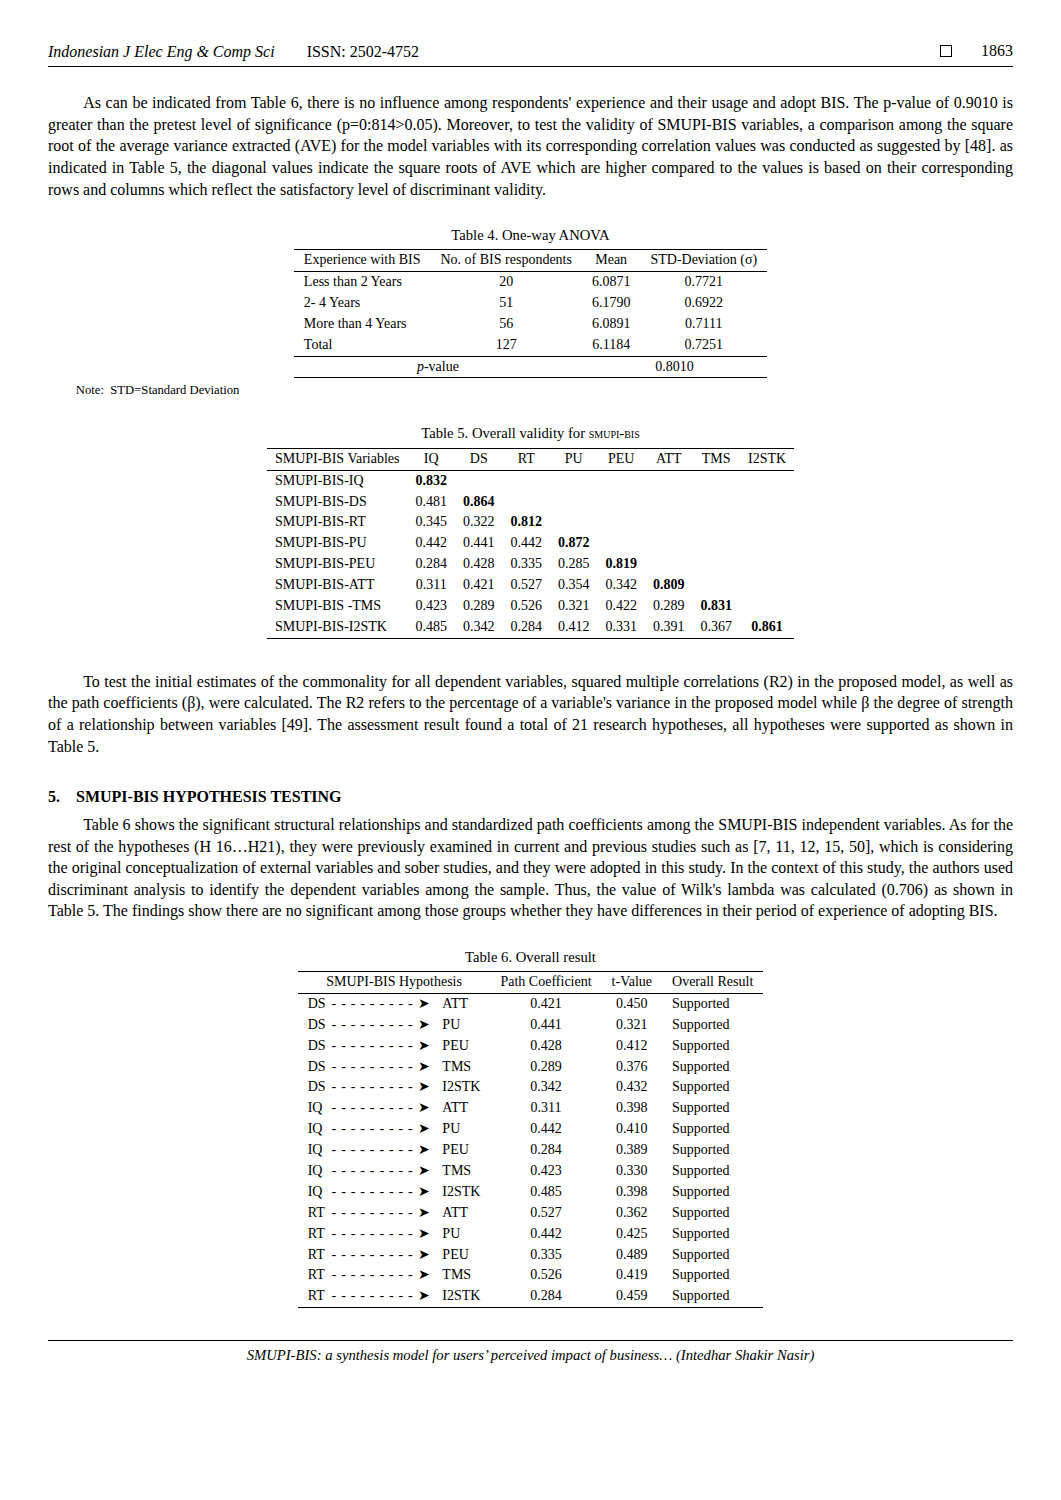Indonesian J Elec Eng & Comp SciISSN: 2502-4752
1863
As can be indicated from Table 6, there is no influence among respondents' experience and their usage and adopt BIS. The p-value of 0.9010 is greater than the pretest level of significance (p=0:814>0.05). Moreover, to test the validity of SMUPI-BIS variables, a comparison among the square root of the average variance extracted (AVE) for the model variables with its corresponding correlation values was conducted as suggested by [48]. as indicated in Table 5, the diagonal values indicate the square roots of AVE which are higher compared to the values is based on their corresponding rows and columns which reflect the satisfactory level of discriminant validity.
Table 4. One-way ANOVA
| Experience with BIS | No. of BIS respondents | Mean | STD-Deviation (σ) |
| --- | --- | --- | --- |
| Less than 2 Years | 20 | 6.0871 | 0.7721 |
| 2- 4 Years | 51 | 6.1790 | 0.6922 |
| More than 4 Years | 56 | 6.0891 | 0.7111 |
| Total | 127 | 6.1184 | 0.7251 |
| p -value | 0.8010 |
Note: STD=Standard Deviation
Table 5. Overall validity for smupi-bis
| SMUPI-BIS Variables | IQ | DS | RT | PU | PEU | ATT | TMS | I2STK |
| --- | --- | --- | --- | --- | --- | --- | --- | --- |
| SMUPI-BIS-IQ | 0.832 | | | | | | | |
| SMUPI-BIS-DS | 0.481 | 0.864 | | | | | | |
| SMUPI-BIS-RT | 0.345 | 0.322 | 0.812 | | | | | |
| SMUPI-BIS-PU | 0.442 | 0.441 | 0.442 | 0.872 | | | | |
| SMUPI-BIS-PEU | 0.284 | 0.428 | 0.335 | 0.285 | 0.819 | | | |
| SMUPI-BIS-ATT | 0.311 | 0.421 | 0.527 | 0.354 | 0.342 | 0.809 | | |
| SMUPI-BIS -TMS | 0.423 | 0.289 | 0.526 | 0.321 | 0.422 | 0.289 | 0.831 | |
| SMUPI-BIS-I2STK | 0.485 | 0.342 | 0.284 | 0.412 | 0.331 | 0.391 | 0.367 | 0.861 |
To test the initial estimates of the commonality for all dependent variables, squared multiple correlations (R2) in the proposed model, as well as the path coefficients (β), were calculated. The R2 refers to the percentage of a variable's variance in the proposed model while β the degree of strength of a relationship between variables [49]. The assessment result found a total of 21 research hypotheses, all hypotheses were supported as shown in Table 5.
5. SMUPI-BIS HYPOTHESIS TESTING
Table 6 shows the significant structural relationships and standardized path coefficients among the SMUPI-BIS independent variables. As for the rest of the hypotheses (H 16…H21), they were previously examined in current and previous studies such as [7, 11, 12, 15, 50], which is considering the original conceptualization of external variables and sober studies, and they were adopted in this study. In the context of this study, the authors used discriminant analysis to identify the dependent variables among the sample. Thus, the value of Wilk's lambda was calculated (0.706) as shown in Table 5. The findings show there are no significant among those groups whether they have differences in their period of experience of adopting BIS.
Table 6. Overall result
| SMUPI-BIS Hypothesis | Path Coefficient | t-Value | Overall Result |
| --- | --- | --- | --- |
| DS | - - - - - - - - - ➤ | ATT | 0.421 | 0.450 | Supported |
| DS | - - - - - - - - - ➤ | PU | 0.441 | 0.321 | Supported |
| DS | - - - - - - - - - ➤ | PEU | 0.428 | 0.412 | Supported |
| DS | - - - - - - - - - ➤ | TMS | 0.289 | 0.376 | Supported |
| DS | - - - - - - - - - ➤ | I2STK | 0.342 | 0.432 | Supported |
| IQ | - - - - - - - - - ➤ | ATT | 0.311 | 0.398 | Supported |
| IQ | - - - - - - - - - ➤ | PU | 0.442 | 0.410 | Supported |
| IQ | - - - - - - - - - ➤ | PEU | 0.284 | 0.389 | Supported |
| IQ | - - - - - - - - - ➤ | TMS | 0.423 | 0.330 | Supported |
| IQ | - - - - - - - - - ➤ | I2STK | 0.485 | 0.398 | Supported |
| RT | - - - - - - - - - ➤ | ATT | 0.527 | 0.362 | Supported |
| RT | - - - - - - - - - ➤ | PU | 0.442 | 0.425 | Supported |
| RT | - - - - - - - - - ➤ | PEU | 0.335 | 0.489 | Supported |
| RT | - - - - - - - - - ➤ | TMS | 0.526 | 0.419 | Supported |
| RT | - - - - - - - - - ➤ | I2STK | 0.284 | 0.459 | Supported |
SMUPI-BIS: a synthesis model for users’ perceived impact of business… (Intedhar Shakir Nasir)